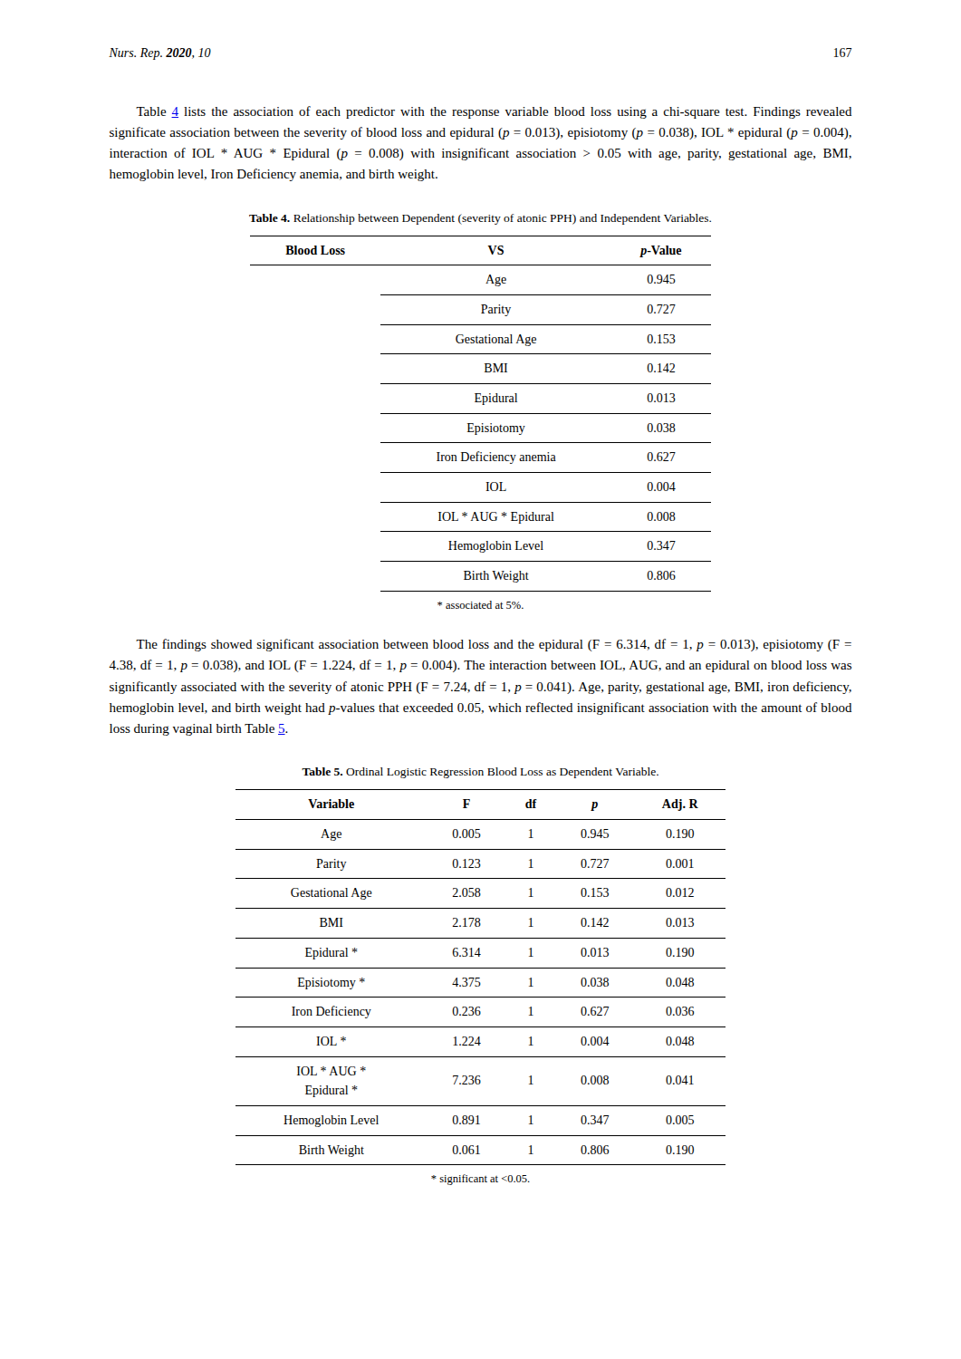Nurs. Rep. 2020, 10
167
Table 4 lists the association of each predictor with the response variable blood loss using a chi-square test. Findings revealed significate association between the severity of blood loss and epidural (p = 0.013), episiotomy (p = 0.038), IOL * epidural (p = 0.004), interaction of IOL * AUG * Epidural (p = 0.008) with insignificant association > 0.05 with age, parity, gestational age, BMI, hemoglobin level, Iron Deficiency anemia, and birth weight.
Table 4. Relationship between Dependent (severity of atonic PPH) and Independent Variables.
| Blood Loss | VS | p -Value |
| --- | --- | --- |
| | Age | 0.945 |
| | Parity | 0.727 |
| | Gestational Age | 0.153 |
| | BMI | 0.142 |
| | Epidural | 0.013 |
| | Episiotomy | 0.038 |
| | Iron Deficiency anemia | 0.627 |
| | IOL | 0.004 |
| | IOL * AUG * Epidural | 0.008 |
| | Hemoglobin Level | 0.347 |
| | Birth Weight | 0.806 |
* associated at 5%.
The findings showed significant association between blood loss and the epidural (F = 6.314, df = 1, p = 0.013), episiotomy (F = 4.38, df = 1, p = 0.038), and IOL (F = 1.224, df = 1, p = 0.004). The interaction between IOL, AUG, and an epidural on blood loss was significantly associated with the severity of atonic PPH (F = 7.24, df = 1, p = 0.041). Age, parity, gestational age, BMI, iron deficiency, hemoglobin level, and birth weight had p-values that exceeded 0.05, which reflected insignificant association with the amount of blood loss during vaginal birth Table 5.
Table 5. Ordinal Logistic Regression Blood Loss as Dependent Variable.
| Variable | F | df | p | Adj. R |
| --- | --- | --- | --- | --- |
| Age | 0.005 | 1 | 0.945 | 0.190 |
| Parity | 0.123 | 1 | 0.727 | 0.001 |
| Gestational Age | 2.058 | 1 | 0.153 | 0.012 |
| BMI | 2.178 | 1 | 0.142 | 0.013 |
| Epidural * | 6.314 | 1 | 0.013 | 0.190 |
| Episiotomy * | 4.375 | 1 | 0.038 | 0.048 |
| Iron Deficiency | 0.236 | 1 | 0.627 | 0.036 |
| IOL * | 1.224 | 1 | 0.004 | 0.048 |
| IOL * AUG * Epidural * | 7.236 | 1 | 0.008 | 0.041 |
| Hemoglobin Level | 0.891 | 1 | 0.347 | 0.005 |
| Birth Weight | 0.061 | 1 | 0.806 | 0.190 |
* significant at <0.05.